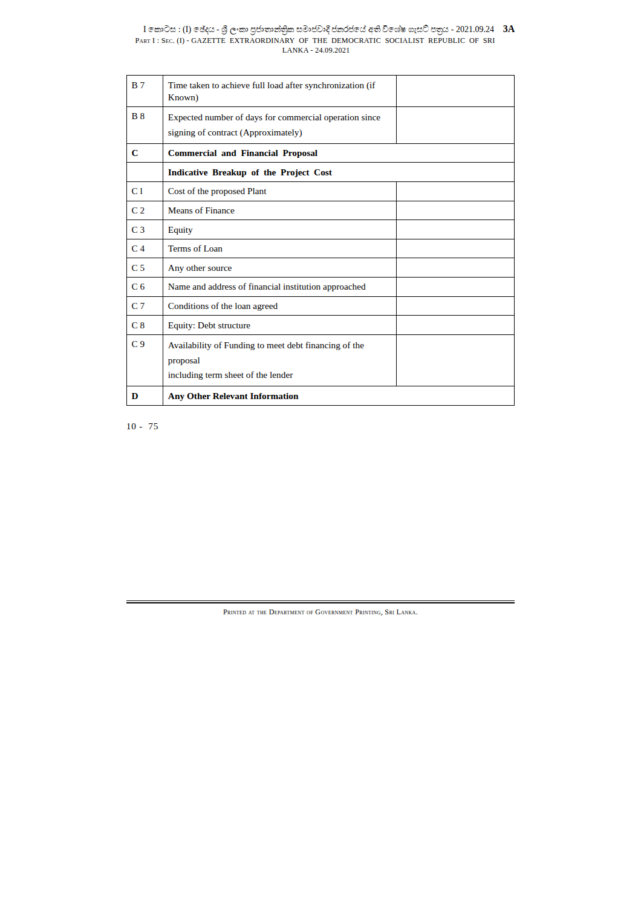I කොටස : (I) ඡේදය - ශ්‍රී ලංකා ප්‍රජාතාන්ත්‍රික සමාජවාදී ජනරජයේ අති විශේෂ ගැසට් පත්‍රය - 2021.09.24 3A
Part I : Sec. (I) - GAZETTE EXTRAORDINARY OF THE DEMOCRATIC SOCIALIST REPUBLIC OF SRI LANKA - 24.09.2021
| B 7 | Time taken to achieve full load after synchronization (if Known) | |
| B 8 | Expected number of days for commercial operation since signing of contract (Approximately) | |
| C | Commercial and Financial Proposal |
| | Indicative Breakup of the Project Cost |
| C l | Cost of the proposed Plant | |
| C 2 | Means of Finance | |
| C 3 | Equity | |
| C 4 | Terms of Loan | |
| C 5 | Any other source | |
| C 6 | Name and address of financial institution approached | |
| C 7 | Conditions of the loan agreed | |
| C 8 | Equity: Debt structure | |
| C 9 | Availability of Funding to meet debt financing of the proposal including term sheet of the lender | |
| D | Any Other Relevant Information |
10 - 75
Printed at the Department of Government Printing, Sri Lanka.